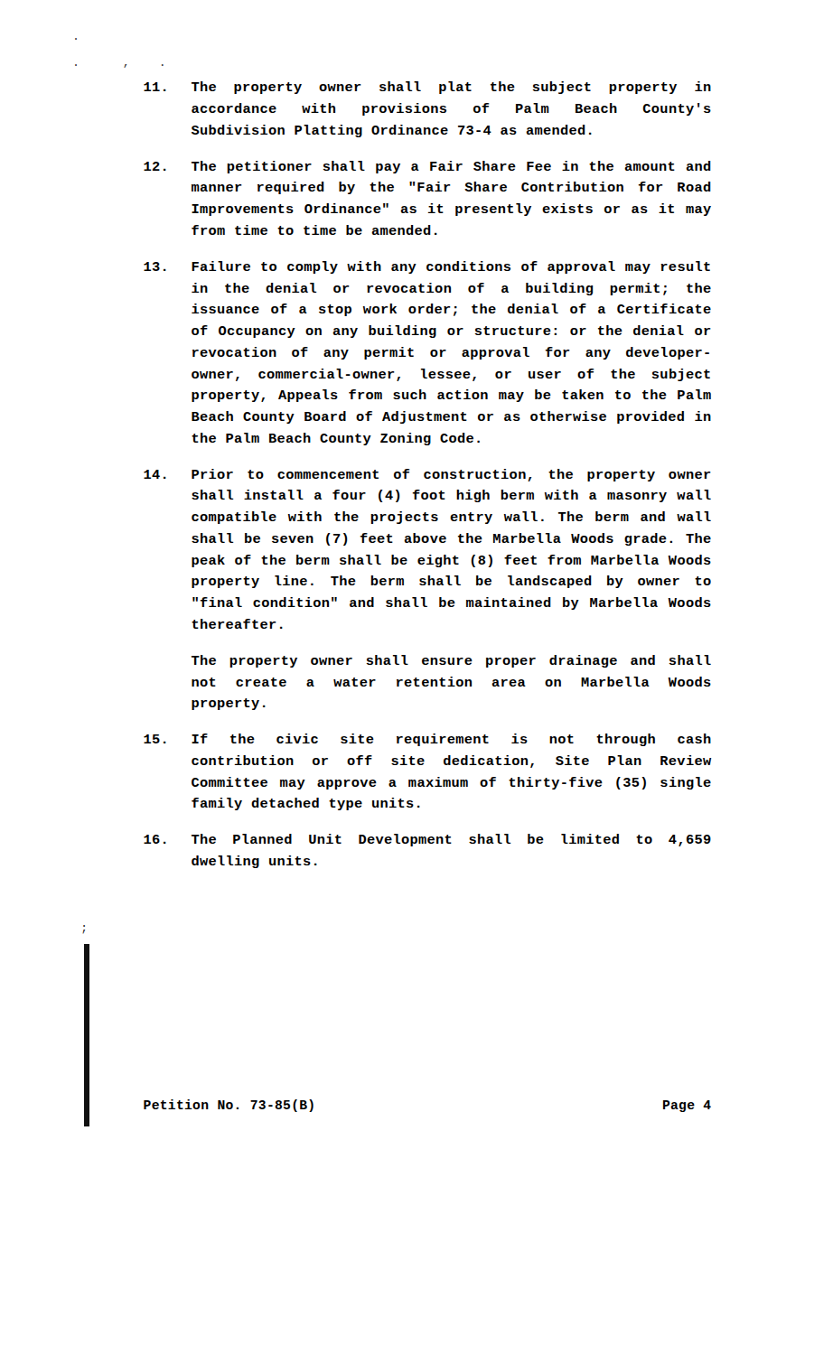. . , .
11. The property owner shall plat the subject property in accordance with provisions of Palm Beach County's Subdivision Platting Ordinance 73-4 as amended.
12. The petitioner shall pay a Fair Share Fee in the amount and manner required by the "Fair Share Contribution for Road Improvements Ordinance" as it presently exists or as it may from time to time be amended.
13. Failure to comply with any conditions of approval may result in the denial or revocation of a building permit; the issuance of a stop work order; the denial of a Certificate of Occupancy on any building or structure: or the denial or revocation of any permit or approval for any developer-owner, commercial-owner, lessee, or user of the subject property, Appeals from such action may be taken to the Palm Beach County Board of Adjustment or as otherwise provided in the Palm Beach County Zoning Code.
14.
Prior to commencement of construction, the property owner shall install a four (4) foot high berm with a masonry wall compatible with the projects entry wall. The berm and wall shall be seven (7) feet above the Marbella Woods grade. The peak of the berm shall be eight (8) feet from Marbella Woods property line. The berm shall be landscaped by owner to "final condition" and shall be maintained by Marbella Woods thereafter.
The property owner shall ensure proper drainage and shall not create a water retention area on Marbella Woods property.
15. If the civic site requirement is not through cash contribution or off site dedication, Site Plan Review Committee may approve a maximum of thirty-five (35) single family detached type units.
16. The Planned Unit Development shall be limited to 4,659 dwelling units.
Petition No. 73-85(B) Page 4
;